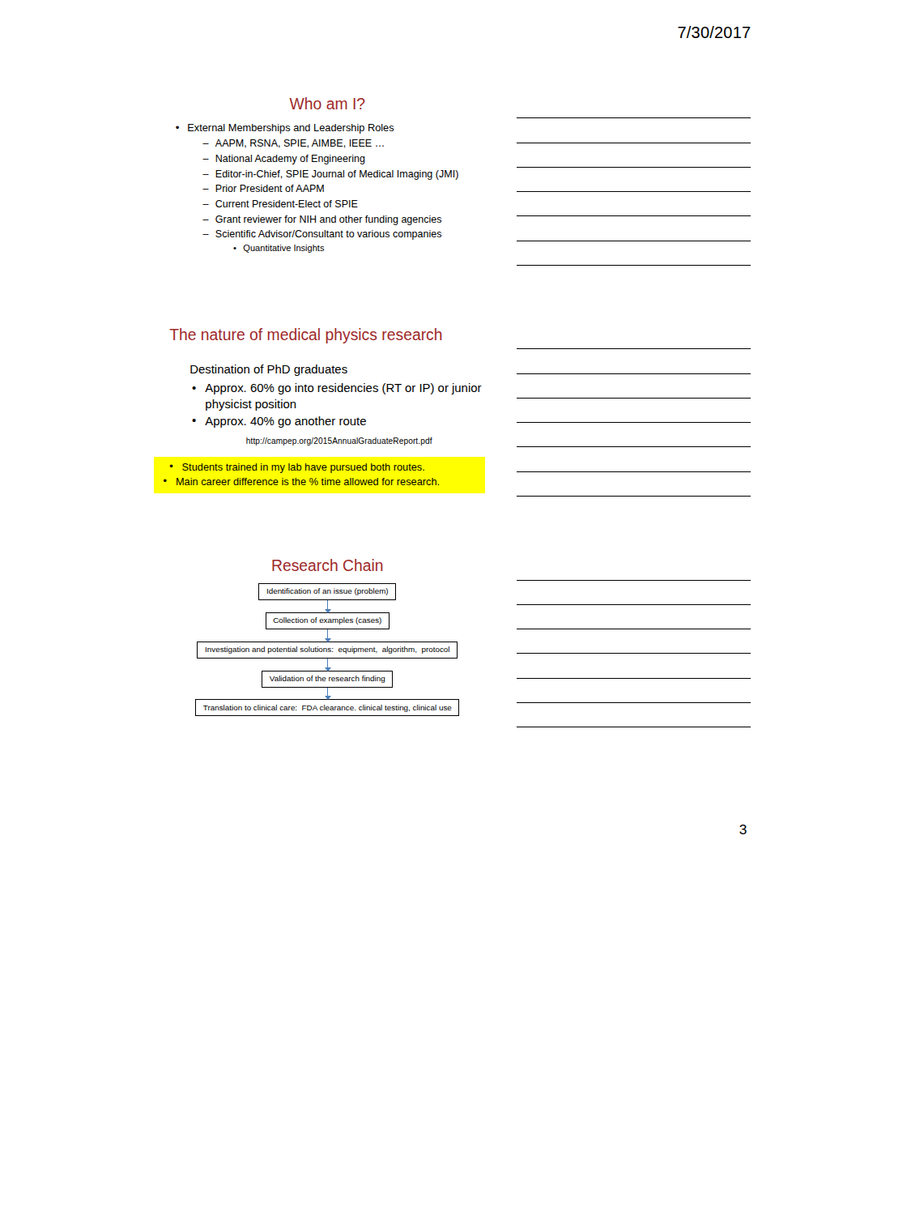7/30/2017
Who am I?
External Memberships and Leadership Roles
AAPM, RSNA, SPIE, AIMBE, IEEE …
National Academy of Engineering
Editor-in-Chief, SPIE Journal of Medical Imaging (JMI)
Prior President of AAPM
Current President-Elect of SPIE
Grant reviewer for NIH and other funding agencies
Scientific Advisor/Consultant to various companies
Quantitative Insights
The nature of medical physics research
Destination of PhD graduates
Approx. 60% go into residencies (RT or IP) or junior physicist position
Approx. 40% go another route
http://campep.org/2015AnnualGraduateReport.pdf
Students trained in my lab have pursued both routes.
Main career difference is the % time allowed for research.
Research Chain
Identification of an issue (problem)
Collection of examples (cases)
Investigation and potential solutions: equipment, algorithm, protocol
Validation of the research finding
Translation to clinical care: FDA clearance. clinical testing, clinical use
3